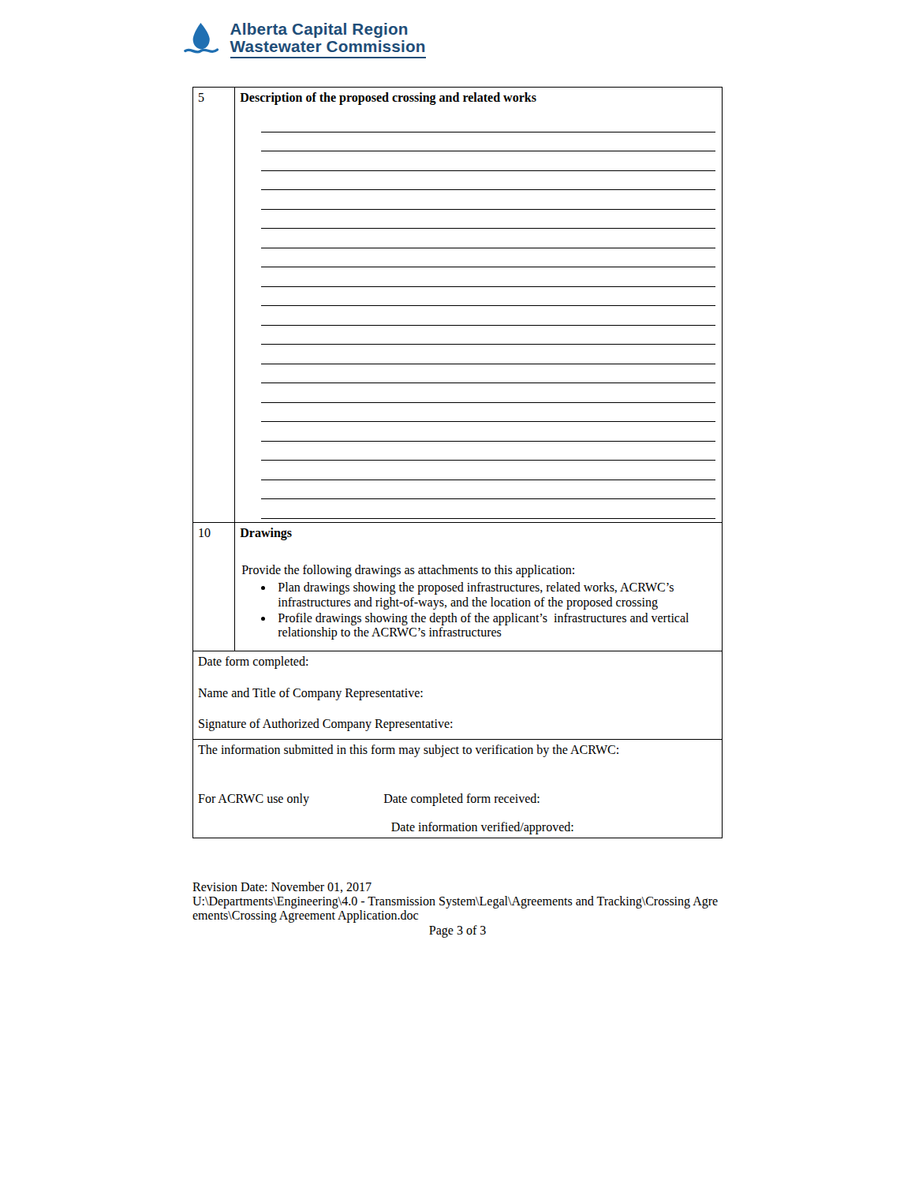Alberta Capital Region Wastewater Commission
| 5 | Description of the proposed crossing and related works |
| 10 | Drawings Provide the following drawings as attachments to this application: Plan drawings showing the proposed infrastructures, related works, ACRWC’s infrastructures and right-of-ways, and the location of the proposed crossing Profile drawings showing the depth of the applicant’s infrastructures and vertical relationship to the ACRWC’s infrastructures |
| Date form completed: Name and Title of Company Representative: Signature of Authorized Company Representative: |
| The information submitted in this form may subject to verification by the ACRWC: For ACRWC use only Date completed form received: Date information verified/approved: |
Revision Date: November 01, 2017
U:\Departments\Engineering\4.0 - Transmission System\Legal\Agreements and Tracking\Crossing Agreements\Crossing Agreement Application.doc
Page 3 of 3